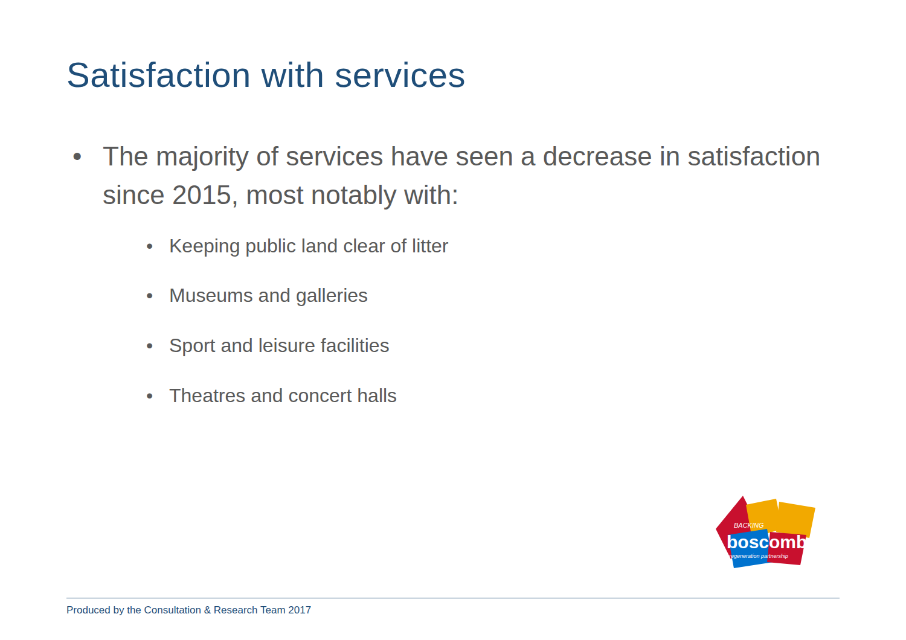Satisfaction with services
The majority of services have seen a decrease in satisfaction since 2015, most notably with:
Keeping public land clear of litter
Museums and galleries
Sport and leisure facilities
Theatres and concert halls
BACKING boscombe regeneration partnership
Produced by the Consultation & Research Team 2017